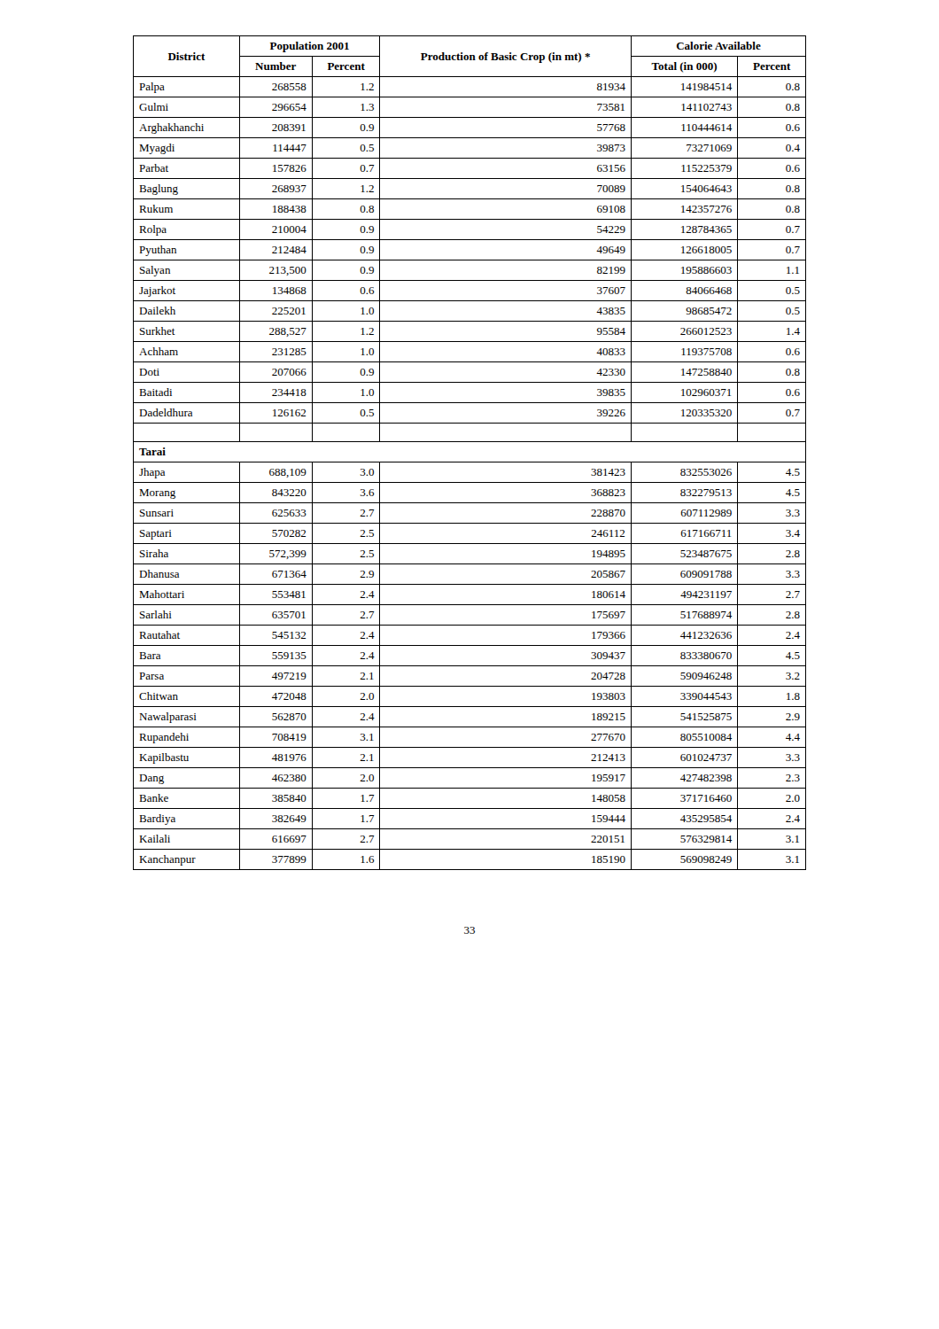| District | Population 2001 | Production of Basic Crop (in mt) * | Calorie Available |
| --- | --- | --- | --- |
| Number | Percent | Total (in 000) | Percent |
| Palpa | 268558 | 1.2 | 81934 | 141984514 | 0.8 |
| Gulmi | 296654 | 1.3 | 73581 | 141102743 | 0.8 |
| Arghakhanchi | 208391 | 0.9 | 57768 | 110444614 | 0.6 |
| Myagdi | 114447 | 0.5 | 39873 | 73271069 | 0.4 |
| Parbat | 157826 | 0.7 | 63156 | 115225379 | 0.6 |
| Baglung | 268937 | 1.2 | 70089 | 154064643 | 0.8 |
| Rukum | 188438 | 0.8 | 69108 | 142357276 | 0.8 |
| Rolpa | 210004 | 0.9 | 54229 | 128784365 | 0.7 |
| Pyuthan | 212484 | 0.9 | 49649 | 126618005 | 0.7 |
| Salyan | 213,500 | 0.9 | 82199 | 195886603 | 1.1 |
| Jajarkot | 134868 | 0.6 | 37607 | 84066468 | 0.5 |
| Dailekh | 225201 | 1.0 | 43835 | 98685472 | 0.5 |
| Surkhet | 288,527 | 1.2 | 95584 | 266012523 | 1.4 |
| Achham | 231285 | 1.0 | 40833 | 119375708 | 0.6 |
| Doti | 207066 | 0.9 | 42330 | 147258840 | 0.8 |
| Baitadi | 234418 | 1.0 | 39835 | 102960371 | 0.6 |
| Dadeldhura | 126162 | 0.5 | 39226 | 120335320 | 0.7 |
| Tarai |
| Jhapa | 688,109 | 3.0 | 381423 | 832553026 | 4.5 |
| Morang | 843220 | 3.6 | 368823 | 832279513 | 4.5 |
| Sunsari | 625633 | 2.7 | 228870 | 607112989 | 3.3 |
| Saptari | 570282 | 2.5 | 246112 | 617166711 | 3.4 |
| Siraha | 572,399 | 2.5 | 194895 | 523487675 | 2.8 |
| Dhanusa | 671364 | 2.9 | 205867 | 609091788 | 3.3 |
| Mahottari | 553481 | 2.4 | 180614 | 494231197 | 2.7 |
| Sarlahi | 635701 | 2.7 | 175697 | 517688974 | 2.8 |
| Rautahat | 545132 | 2.4 | 179366 | 441232636 | 2.4 |
| Bara | 559135 | 2.4 | 309437 | 833380670 | 4.5 |
| Parsa | 497219 | 2.1 | 204728 | 590946248 | 3.2 |
| Chitwan | 472048 | 2.0 | 193803 | 339044543 | 1.8 |
| Nawalparasi | 562870 | 2.4 | 189215 | 541525875 | 2.9 |
| Rupandehi | 708419 | 3.1 | 277670 | 805510084 | 4.4 |
| Kapilbastu | 481976 | 2.1 | 212413 | 601024737 | 3.3 |
| Dang | 462380 | 2.0 | 195917 | 427482398 | 2.3 |
| Banke | 385840 | 1.7 | 148058 | 371716460 | 2.0 |
| Bardiya | 382649 | 1.7 | 159444 | 435295854 | 2.4 |
| Kailali | 616697 | 2.7 | 220151 | 576329814 | 3.1 |
| Kanchanpur | 377899 | 1.6 | 185190 | 569098249 | 3.1 |
33